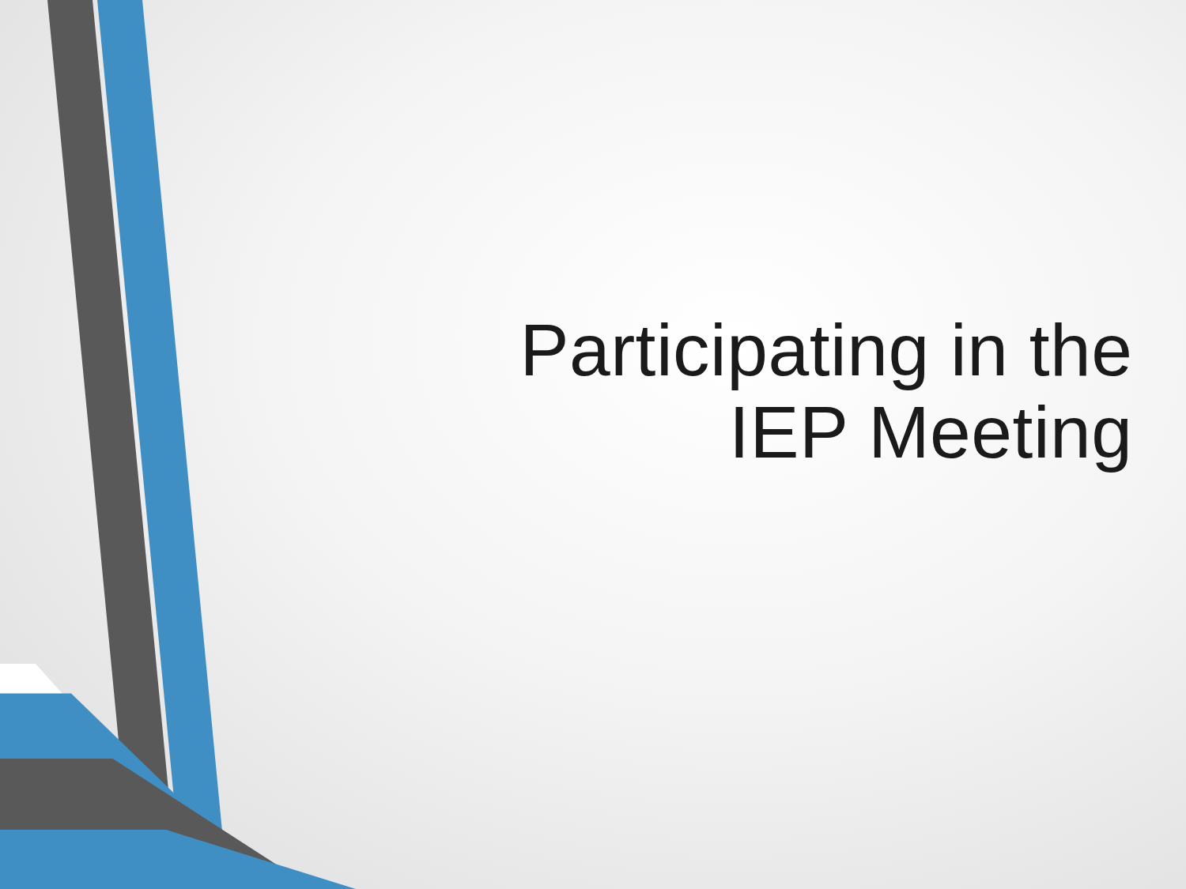Participating in the IEP Meeting